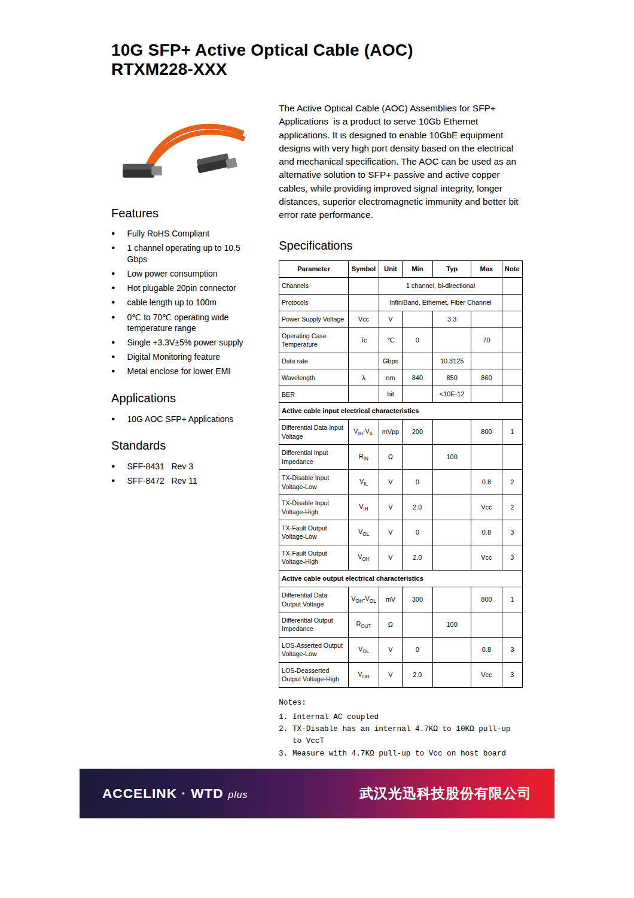10G SFP+ Active Optical Cable (AOC)
RTXM228-XXX
Features
Fully RoHS Compliant
1 channel operating up to 10.5 Gbps
Low power consumption
Hot plugable 20pin connector
cable length up to 100m
0℃ to 70℃ operating wide temperature range
Single +3.3V±5% power supply
Digital Monitoring feature
Metal enclose for lower EMI
Applications
10G AOC SFP+ Applications
Standards
SFF-8431 Rev 3
SFF-8472 Rev 11
The Active Optical Cable (AOC) Assemblies for SFP+ Applications is a product to serve 10Gb Ethernet applications. It is designed to enable 10GbE equipment designs with very high port density based on the electrical and mechanical specification. The AOC can be used as an alternative solution to SFP+ passive and active copper cables, while providing improved signal integrity, longer distances, superior electromagnetic immunity and better bit error rate performance.
Specifications
| Parameter | Symbol | Unit | Min | Typ | Max | Note |
| --- | --- | --- | --- | --- | --- | --- |
| Channels | | 1 channel, bi-directional | |
| Protocols | | InfiniBand, Ethernet, Fiber Channel | |
| Power Supply Voltage | Vcc | V | | 3.3 | | |
| Operating Case Temperature | Tc | ℃ | 0 | | 70 | |
| Data rate | | Gbps | | 10.3125 | | |
| Wavelength | λ | nm | 840 | 850 | 860 | |
| BER | | bit | | <10E-12 | | |
| Active cable input electrical characteristics |
| Differential Data Input Voltage | V IH -V IL | mVpp | 200 | | 800 | 1 |
| Differential Input Impedance | R IN | Ω | | 100 | | |
| TX-Disable Input Voltage-Low | V IL | V | 0 | | 0.8 | 2 |
| TX-Disable Input Voltage-High | V IH | V | 2.0 | | Vcc | 2 |
| TX-Fault Output Voltage-Low | V OL | V | 0 | | 0.8 | 3 |
| TX-Fault Output Voltage-High | V OH | V | 2.0 | | Vcc | 3 |
| Active cable output electrical characteristics |
| Differential Data Output Voltage | V OH -V OL | mV | 300 | | 800 | 1 |
| Differential Output Impedance | R OUT | Ω | | 100 | | |
| LOS-Asserted Output Voltage-Low | V OL | V | 0 | | 0.8 | 3 |
| LOS-Deasserted Output Voltage-High | V OH | V | 2.0 | | Vcc | 3 |
Notes:
Internal AC coupled
TX-Disable has an internal 4.7KΩ to 10KΩ pull-up to VccT
Measure with 4.7KΩ pull-up to Vcc on host board
ACCELINK · WTD plus
武汉光迅科技股份有限公司